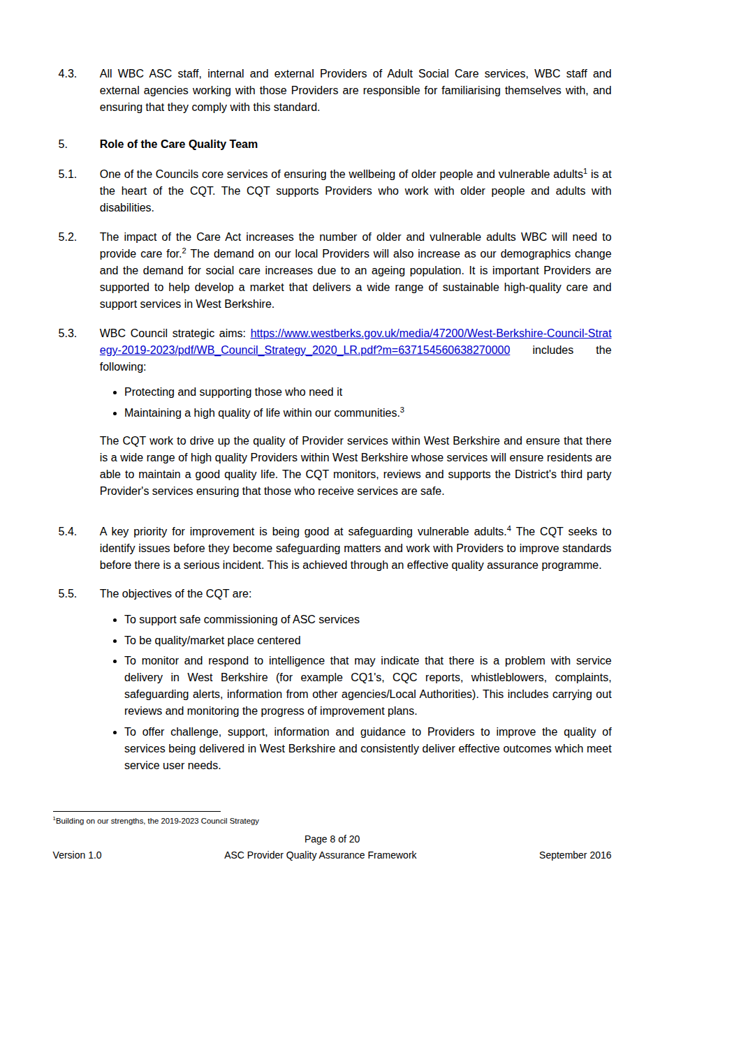4.3.
All WBC ASC staff, internal and external Providers of Adult Social Care services, WBC staff and external agencies working with those Providers are responsible for familiarising themselves with, and ensuring that they comply with this standard.
5.
Role of the Care Quality Team
5.1.
One of the Councils core services of ensuring the wellbeing of older people and vulnerable adults1 is at the heart of the CQT. The CQT supports Providers who work with older people and adults with disabilities.
5.2.
The impact of the Care Act increases the number of older and vulnerable adults WBC will need to provide care for.2 The demand on our local Providers will also increase as our demographics change and the demand for social care increases due to an ageing population. It is important Providers are supported to help develop a market that delivers a wide range of sustainable high-quality care and support services in West Berkshire.
5.3.
WBC Council strategic aims: https://www.westberks.gov.uk/media/47200/West-Berkshire-Council-Strategy-2019-2023/pdf/WB_Council_Strategy_2020_LR.pdf?m=637154560638270000 includes the following:
Protecting and supporting those who need it
Maintaining a high quality of life within our communities.3
The CQT work to drive up the quality of Provider services within West Berkshire and ensure that there is a wide range of high quality Providers within West Berkshire whose services will ensure residents are able to maintain a good quality life. The CQT monitors, reviews and supports the District's third party Provider's services ensuring that those who receive services are safe.
5.4.
A key priority for improvement is being good at safeguarding vulnerable adults.4 The CQT seeks to identify issues before they become safeguarding matters and work with Providers to improve standards before there is a serious incident. This is achieved through an effective quality assurance programme.
5.5.
The objectives of the CQT are:
To support safe commissioning of ASC services
To be quality/market place centered
To monitor and respond to intelligence that may indicate that there is a problem with service delivery in West Berkshire (for example CQ1's, CQC reports, whistleblowers, complaints, safeguarding alerts, information from other agencies/Local Authorities). This includes carrying out reviews and monitoring the progress of improvement plans.
To offer challenge, support, information and guidance to Providers to improve the quality of services being delivered in West Berkshire and consistently deliver effective outcomes which meet service user needs.
1Building on our strengths, the 2019-2023 Council Strategy
Page 8 of 20
Version 1.0
ASC Provider Quality Assurance Framework
September 2016